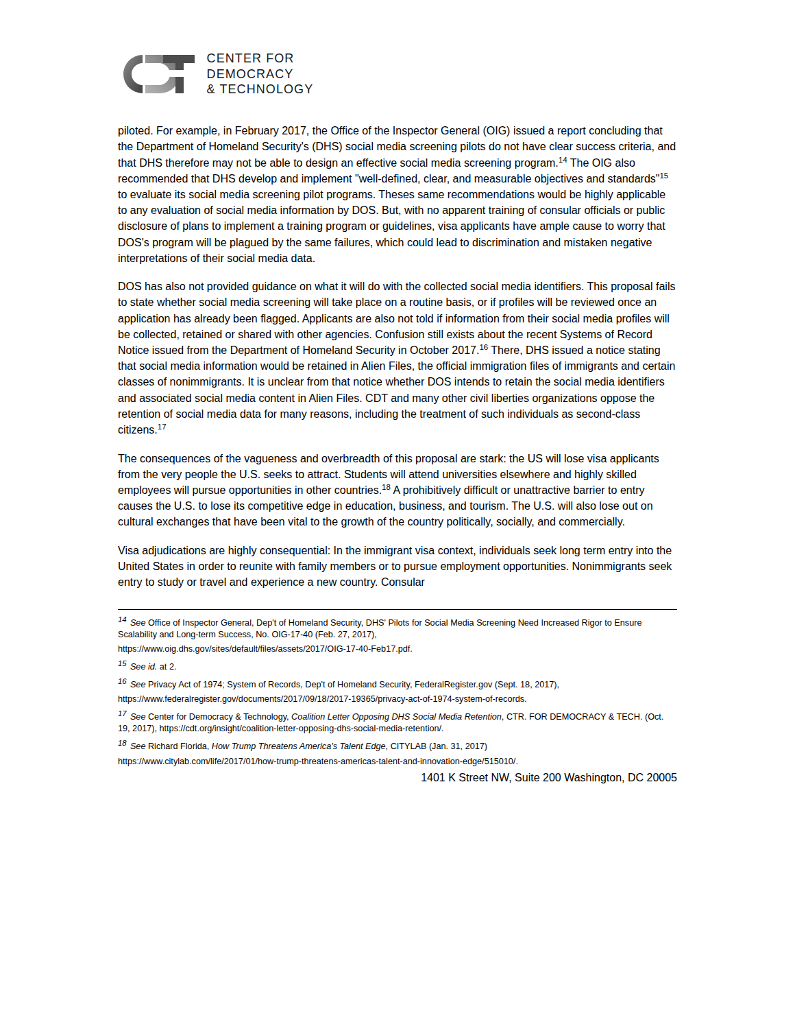Center for
Democracy
& Technology
piloted. For example, in February 2017, the Office of the Inspector General (OIG) issued a report concluding that the Department of Homeland Security's (DHS) social media screening pilots do not have clear success criteria, and that DHS therefore may not be able to design an effective social media screening program.14 The OIG also recommended that DHS develop and implement "well-defined, clear, and measurable objectives and standards"15 to evaluate its social media screening pilot programs. Theses same recommendations would be highly applicable to any evaluation of social media information by DOS. But, with no apparent training of consular officials or public disclosure of plans to implement a training program or guidelines, visa applicants have ample cause to worry that DOS's program will be plagued by the same failures, which could lead to discrimination and mistaken negative interpretations of their social media data.
DOS has also not provided guidance on what it will do with the collected social media identifiers. This proposal fails to state whether social media screening will take place on a routine basis, or if profiles will be reviewed once an application has already been flagged. Applicants are also not told if information from their social media profiles will be collected, retained or shared with other agencies. Confusion still exists about the recent Systems of Record Notice issued from the Department of Homeland Security in October 2017.16 There, DHS issued a notice stating that social media information would be retained in Alien Files, the official immigration files of immigrants and certain classes of nonimmigrants. It is unclear from that notice whether DOS intends to retain the social media identifiers and associated social media content in Alien Files. CDT and many other civil liberties organizations oppose the retention of social media data for many reasons, including the treatment of such individuals as second-class citizens.17
The consequences of the vagueness and overbreadth of this proposal are stark: the US will lose visa applicants from the very people the U.S. seeks to attract. Students will attend universities elsewhere and highly skilled employees will pursue opportunities in other countries.18 A prohibitively difficult or unattractive barrier to entry causes the U.S. to lose its competitive edge in education, business, and tourism. The U.S. will also lose out on cultural exchanges that have been vital to the growth of the country politically, socially, and commercially.
Visa adjudications are highly consequential: In the immigrant visa context, individuals seek long term entry into the United States in order to reunite with family members or to pursue employment opportunities. Nonimmigrants seek entry to study or travel and experience a new country. Consular
14 See Office of Inspector General, Dep't of Homeland Security, DHS' Pilots for Social Media Screening Need Increased Rigor to Ensure Scalability and Long-term Success, No. OIG-17-40 (Feb. 27, 2017),
https://www.oig.dhs.gov/sites/default/files/assets/2017/OIG-17-40-Feb17.pdf.
15 See id. at 2.
16 See Privacy Act of 1974; System of Records, Dep't of Homeland Security, FederalRegister.gov (Sept. 18, 2017),
https://www.federalregister.gov/documents/2017/09/18/2017-19365/privacy-act-of-1974-system-of-records.
17 See Center for Democracy & Technology, Coalition Letter Opposing DHS Social Media Retention, CTR. FOR DEMOCRACY & TECH. (Oct. 19, 2017), https://cdt.org/insight/coalition-letter-opposing-dhs-social-media-retention/.
18 See Richard Florida, How Trump Threatens America's Talent Edge, CITYLAB (Jan. 31, 2017)
https://www.citylab.com/life/2017/01/how-trump-threatens-americas-talent-and-innovation-edge/515010/.
1401 K Street NW, Suite 200 Washington, DC 20005